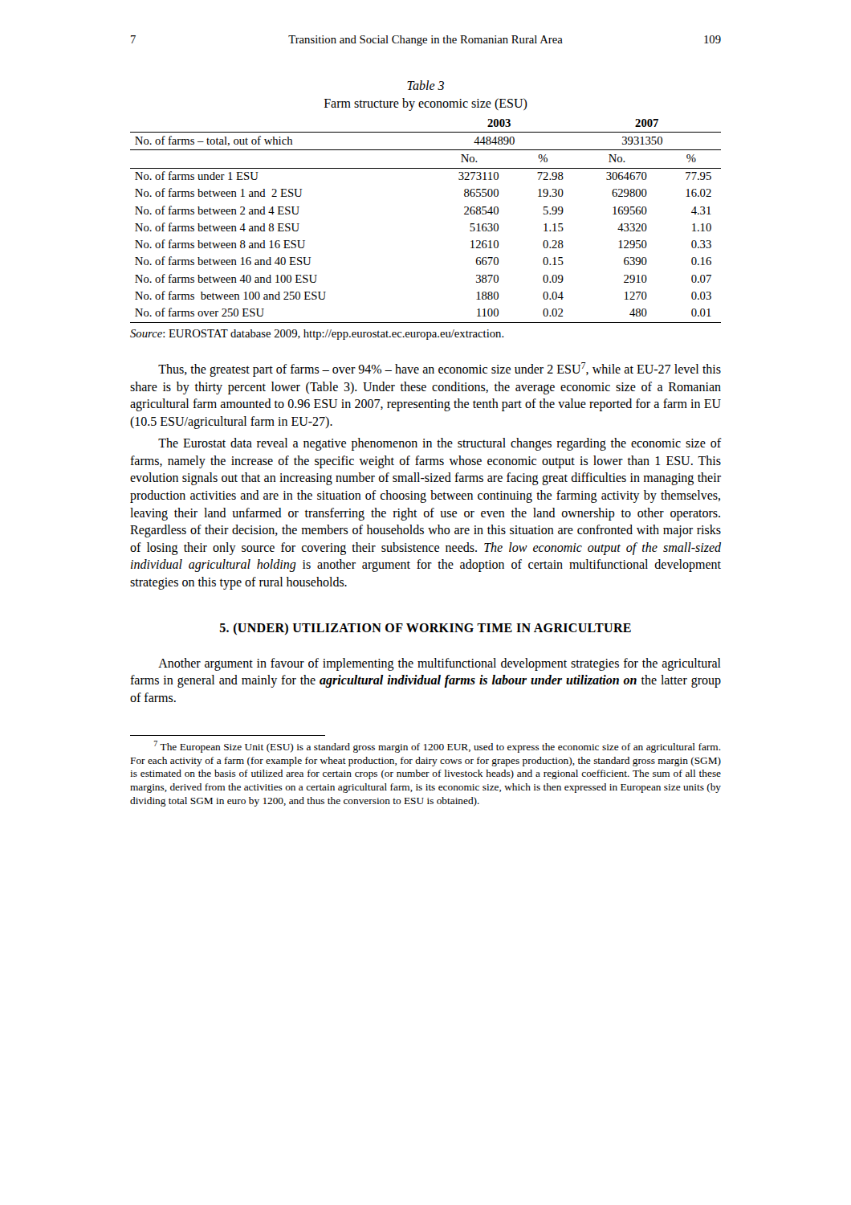7 Transition and Social Change in the Romanian Rural Area 109
Table 3 Farm structure by economic size (ESU)
| | 2003 | 2007 |
| --- | --- | --- |
| No. of farms – total, out of which | 4484890 | 3931350 |
| | No. | % | No. | % |
| No. of farms under 1 ESU | 3273110 | 72.98 | 3064670 | 77.95 |
| No. of farms between 1 and 2 ESU | 865500 | 19.30 | 629800 | 16.02 |
| No. of farms between 2 and 4 ESU | 268540 | 5.99 | 169560 | 4.31 |
| No. of farms between 4 and 8 ESU | 51630 | 1.15 | 43320 | 1.10 |
| No. of farms between 8 and 16 ESU | 12610 | 0.28 | 12950 | 0.33 |
| No. of farms between 16 and 40 ESU | 6670 | 0.15 | 6390 | 0.16 |
| No. of farms between 40 and 100 ESU | 3870 | 0.09 | 2910 | 0.07 |
| No. of farms between 100 and 250 ESU | 1880 | 0.04 | 1270 | 0.03 |
| No. of farms over 250 ESU | 1100 | 0.02 | 480 | 0.01 |
Source: EUROSTAT database 2009, http://epp.eurostat.ec.europa.eu/extraction.
Thus, the greatest part of farms – over 94% – have an economic size under 2 ESU7, while at EU-27 level this share is by thirty percent lower (Table 3). Under these conditions, the average economic size of a Romanian agricultural farm amounted to 0.96 ESU in 2007, representing the tenth part of the value reported for a farm in EU (10.5 ESU/agricultural farm in EU-27).
The Eurostat data reveal a negative phenomenon in the structural changes regarding the economic size of farms, namely the increase of the specific weight of farms whose economic output is lower than 1 ESU. This evolution signals out that an increasing number of small-sized farms are facing great difficulties in managing their production activities and are in the situation of choosing between continuing the farming activity by themselves, leaving their land unfarmed or transferring the right of use or even the land ownership to other operators. Regardless of their decision, the members of households who are in this situation are confronted with major risks of losing their only source for covering their subsistence needs. The low economic output of the small-sized individual agricultural holding is another argument for the adoption of certain multifunctional development strategies on this type of rural households.
5. (Under) Utilization of Working Time in Agriculture
Another argument in favour of implementing the multifunctional development strategies for the agricultural farms in general and mainly for the agricultural individual farms is labour under utilization on the latter group of farms.
7 The European Size Unit (ESU) is a standard gross margin of 1200 EUR, used to express the economic size of an agricultural farm. For each activity of a farm (for example for wheat production, for dairy cows or for grapes production), the standard gross margin (SGM) is estimated on the basis of utilized area for certain crops (or number of livestock heads) and a regional coefficient. The sum of all these margins, derived from the activities on a certain agricultural farm, is its economic size, which is then expressed in European size units (by dividing total SGM in euro by 1200, and thus the conversion to ESU is obtained).